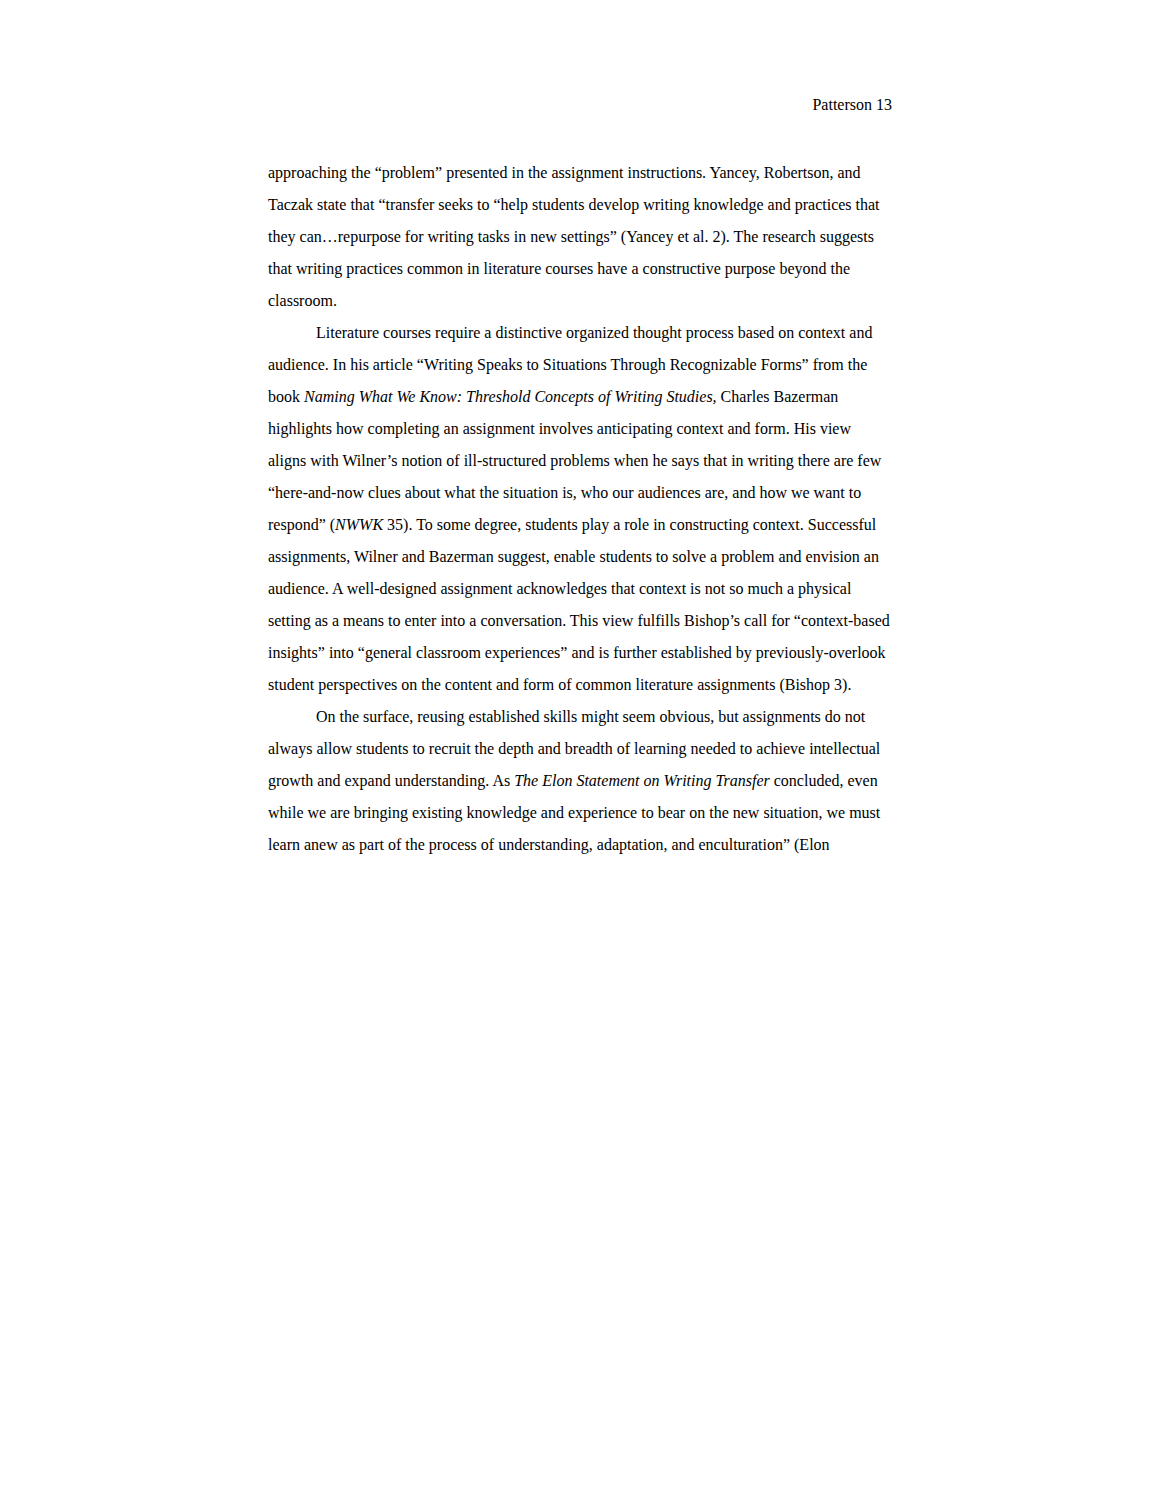Patterson 13
approaching the “problem” presented in the assignment instructions. Yancey, Robertson, and Taczak state that “transfer seeks to “help students develop writing knowledge and practices that they can…repurpose for writing tasks in new settings” (Yancey et al. 2). The research suggests that writing practices common in literature courses have a constructive purpose beyond the classroom.
Literature courses require a distinctive organized thought process based on context and audience. In his article “Writing Speaks to Situations Through Recognizable Forms” from the book Naming What We Know: Threshold Concepts of Writing Studies, Charles Bazerman highlights how completing an assignment involves anticipating context and form. His view aligns with Wilner’s notion of ill-structured problems when he says that in writing there are few “here-and-now clues about what the situation is, who our audiences are, and how we want to respond” (NWWK 35). To some degree, students play a role in constructing context. Successful assignments, Wilner and Bazerman suggest, enable students to solve a problem and envision an audience. A well-designed assignment acknowledges that context is not so much a physical setting as a means to enter into a conversation. This view fulfills Bishop’s call for “context-based insights” into “general classroom experiences” and is further established by previously-overlook student perspectives on the content and form of common literature assignments (Bishop 3).
On the surface, reusing established skills might seem obvious, but assignments do not always allow students to recruit the depth and breadth of learning needed to achieve intellectual growth and expand understanding. As The Elon Statement on Writing Transfer concluded, even while we are bringing existing knowledge and experience to bear on the new situation, we must learn anew as part of the process of understanding, adaptation, and enculturation” (Elon